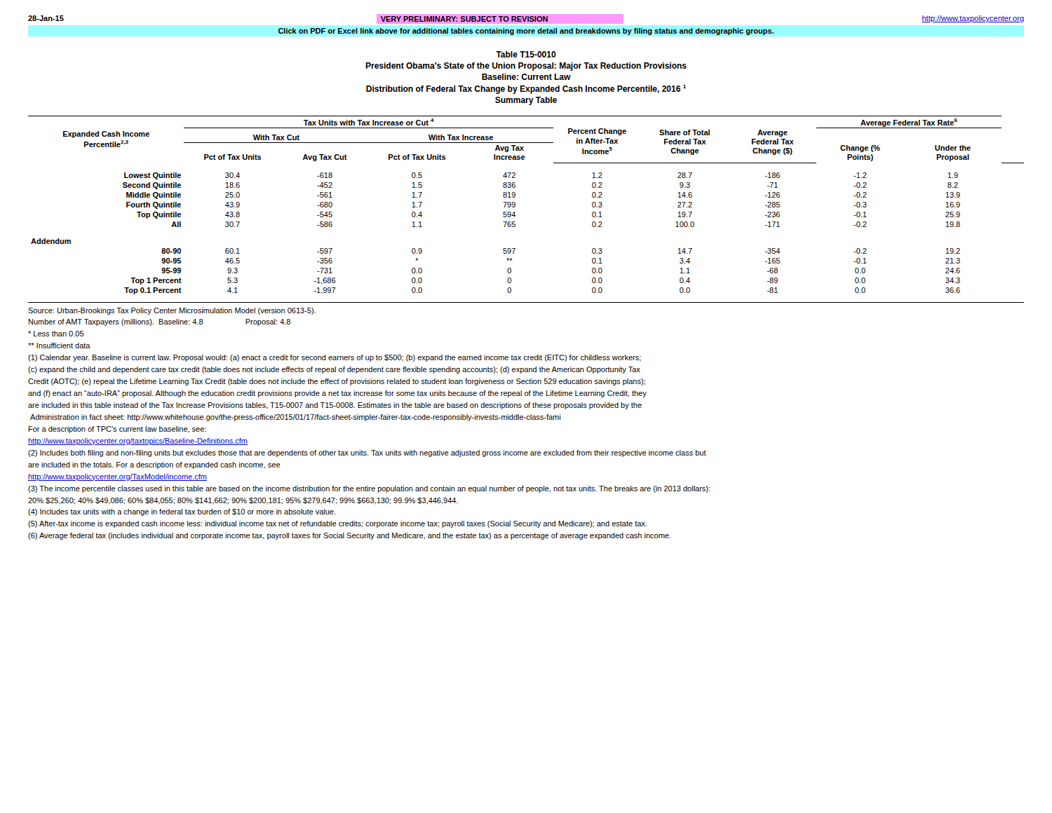28-Jan-15
VERY PRELIMINARY: SUBJECT TO REVISION
http://www.taxpolicycenter.org
Click on PDF or Excel link above for additional tables containing more detail and breakdowns by filing status and demographic groups.
Table T15-0010
President Obama's State of the Union Proposal: Major Tax Reduction Provisions
Baseline: Current Law
Distribution of Federal Tax Change by Expanded Cash Income Percentile, 2016 1
Summary Table
| Expanded Cash Income Percentile 2,3 | Tax Units with Tax Increase or Cut 4 | Percent Change in After-Tax Income 5 | Share of Total Federal Tax Change | Average Federal Tax Change ($) | Average Federal Tax Rate 6 |
| --- | --- | --- | --- | --- | --- |
| With Tax Cut | With Tax Increase | Change (% Points) | Under the Proposal |
| Pct of Tax Units | Avg Tax Cut | Pct of Tax Units | Avg Tax Increase |
| Lowest Quintile | 30.4 | -618 | 0.5 | 472 | 1.2 | 28.7 | -186 | -1.2 | 1.9 |
| Second Quintile | 18.6 | -452 | 1.5 | 836 | 0.2 | 9.3 | -71 | -0.2 | 8.2 |
| Middle Quintile | 25.0 | -561 | 1.7 | 819 | 0.2 | 14.6 | -126 | -0.2 | 13.9 |
| Fourth Quintile | 43.9 | -680 | 1.7 | 799 | 0.3 | 27.2 | -285 | -0.3 | 16.9 |
| Top Quintile | 43.8 | -545 | 0.4 | 594 | 0.1 | 19.7 | -236 | -0.1 | 25.9 |
| All | 30.7 | -586 | 1.1 | 765 | 0.2 | 100.0 | -171 | -0.2 | 19.8 |
| Addendum |
| 80-90 | 60.1 | -597 | 0.9 | 597 | 0.3 | 14.7 | -354 | -0.2 | 19.2 |
| 90-95 | 46.5 | -356 | * | ** | 0.1 | 3.4 | -165 | -0.1 | 21.3 |
| 95-99 | 9.3 | -731 | 0.0 | 0 | 0.0 | 1.1 | -68 | 0.0 | 24.6 |
| Top 1 Percent | 5.3 | -1,686 | 0.0 | 0 | 0.0 | 0.4 | -89 | 0.0 | 34.3 |
| Top 0.1 Percent | 4.1 | -1,997 | 0.0 | 0 | 0.0 | 0.0 | -81 | 0.0 | 36.6 |
Source: Urban-Brookings Tax Policy Center Microsimulation Model (version 0613-5).
Number of AMT Taxpayers (millions). Baseline: 4.8Proposal: 4.8
* Less than 0.05
** Insufficient data
(1) Calendar year. Baseline is current law. Proposal would: (a) enact a credit for second earners of up to $500; (b) expand the earned income tax credit (EITC) for childless workers;
(c) expand the child and dependent care tax credit (table does not include effects of repeal of dependent care flexible spending accounts); (d) expand the American Opportunity Tax
Credit (AOTC); (e) repeal the Lifetime Learning Tax Credit (table does not include the effect of provisions related to student loan forgiveness or Section 529 education savings plans);
and (f) enact an “auto-IRA” proposal. Although the education credit provisions provide a net tax increase for some tax units because of the repeal of the Lifetime Learning Credit, they
are included in this table instead of the Tax Increase Provisions tables, T15-0007 and T15-0008. Estimates in the table are based on descriptions of these proposals provided by the
Administration in fact sheet: http://www.whitehouse.gov/the-press-office/2015/01/17/fact-sheet-simpler-fairer-tax-code-responsibly-invests-middle-class-fami
For a description of TPC's current law baseline, see:
http://www.taxpolicycenter.org/taxtopics/Baseline-Definitions.cfm
(2) Includes both filing and non-filing units but excludes those that are dependents of other tax units. Tax units with negative adjusted gross income are excluded from their respective income class but
are included in the totals. For a description of expanded cash income, see
http://www.taxpolicycenter.org/TaxModel/income.cfm
(3) The income percentile classes used in this table are based on the income distribution for the entire population and contain an equal number of people, not tax units. The breaks are (in 2013 dollars):
20% $25,260; 40% $49,086; 60% $84,055; 80% $141,662; 90% $200,181; 95% $279,647; 99% $663,130; 99.9% $3,446,944.
(4) Includes tax units with a change in federal tax burden of $10 or more in absolute value.
(5) After-tax income is expanded cash income less: individual income tax net of refundable credits; corporate income tax; payroll taxes (Social Security and Medicare); and estate tax.
(6) Average federal tax (includes individual and corporate income tax, payroll taxes for Social Security and Medicare, and the estate tax) as a percentage of average expanded cash income.